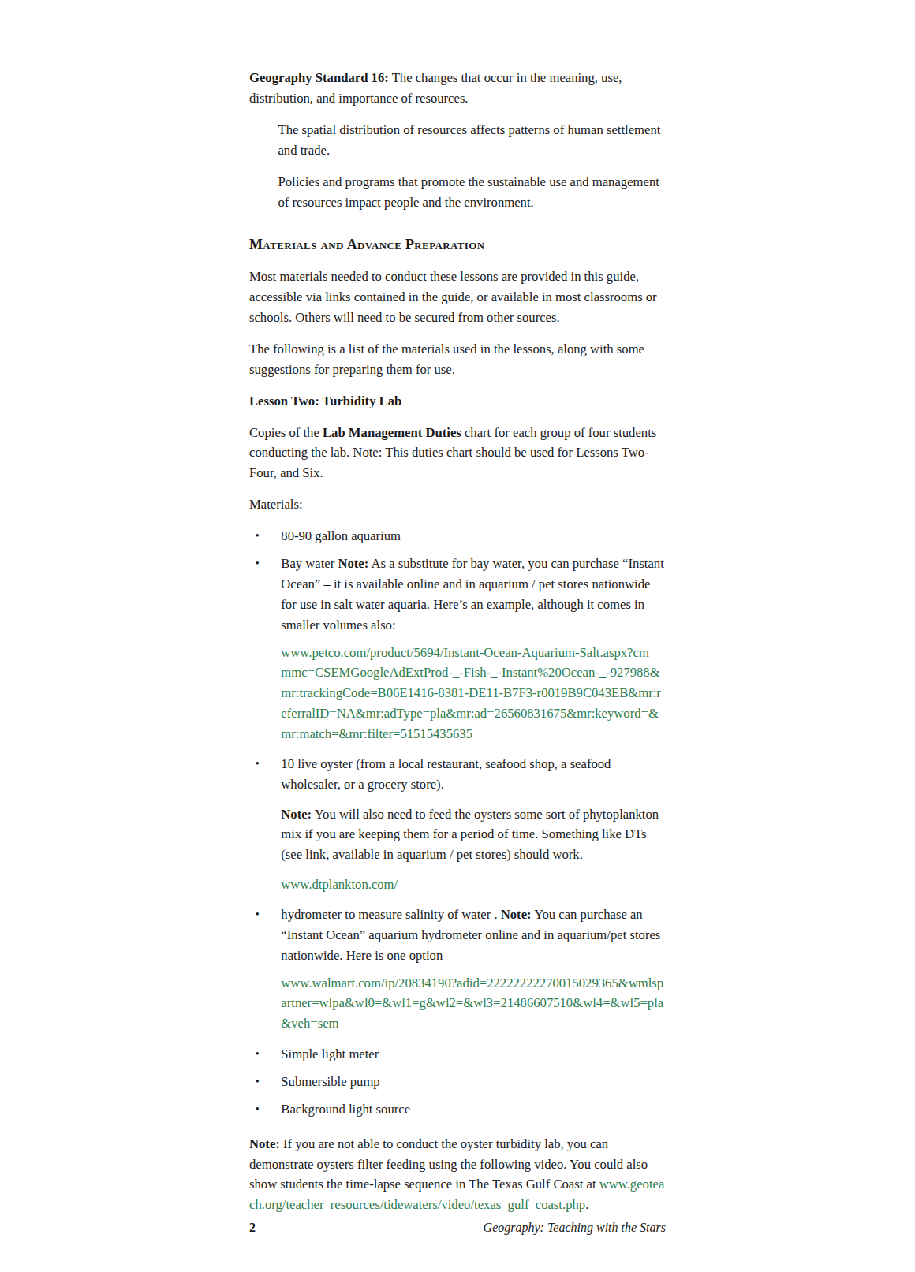Geography Standard 16: The changes that occur in the meaning, use, distribution, and importance of resources.
The spatial distribution of resources affects patterns of human settlement and trade.
Policies and programs that promote the sustainable use and management of resources impact people and the environment.
Materials and Advance Preparation
Most materials needed to conduct these lessons are provided in this guide, accessible via links contained in the guide, or available in most classrooms or schools. Others will need to be secured from other sources.
The following is a list of the materials used in the lessons, along with some suggestions for preparing them for use.
Lesson Two: Turbidity Lab
Copies of the Lab Management Duties chart for each group of four students conducting the lab. Note: This duties chart should be used for Lessons Two-Four, and Six.
Materials:
80-90 gallon aquarium
Bay water Note: As a substitute for bay water, you can purchase “Instant Ocean” – it is available online and in aquarium / pet stores nationwide for use in salt water aquaria. Here’s an example, although it comes in smaller volumes also:
www.petco.com/product/5694/Instant-Ocean-Aquarium-Salt.aspx?cm_mmc=CSEMGoogleAdExtProd-_-Fish-_-Instant%20Ocean-_-927988&mr:trackingCode=B06E1416-8381-DE11-B7F3-r0019B9C043EB&mr:referralID=NA&mr:adType=pla&mr:ad=26560831675&mr:keyword=&mr:match=&mr:filter=51515435635
10 live oyster (from a local restaurant, seafood shop, a seafood wholesaler, or a grocery store).
Note: You will also need to feed the oysters some sort of phytoplankton mix if you are keeping them for a period of time. Something like DTs (see link, available in aquarium / pet stores) should work.
www.dtplankton.com/
hydrometer to measure salinity of water . Note: You can purchase an “Instant Ocean” aquarium hydrometer online and in aquarium/pet stores nationwide. Here is one option
www.walmart.com/ip/20834190?adid=22222222270015029365&wmlspartner=wlpa&wl0=&wl1=g&wl2=&wl3=21486607510&wl4=&wl5=pla&veh=sem
Simple light meter
Submersible pump
Background light source
Note: If you are not able to conduct the oyster turbidity lab, you can demonstrate oysters filter feeding using the following video. You could also show students the time-lapse sequence in The Texas Gulf Coast at www.geoteach.org/teacher_resources/tidewaters/video/texas_gulf_coast.php.
2 Geography: Teaching with the Stars